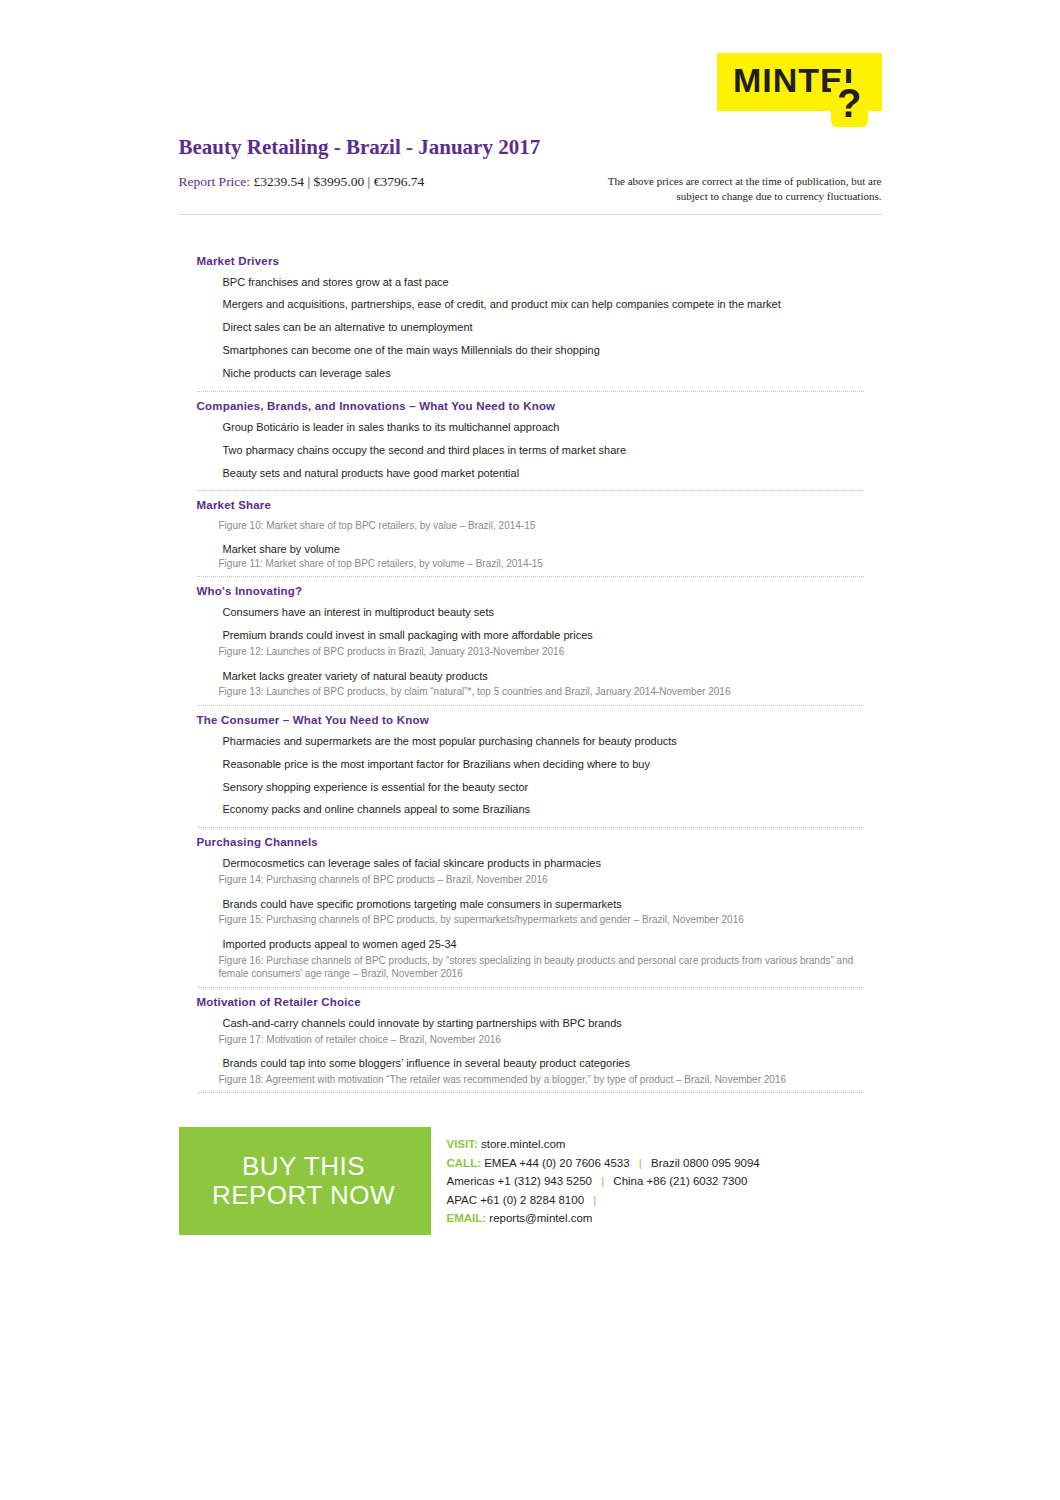MINTEL ?
Beauty Retailing - Brazil - January 2017
Report Price: £3239.54 | $3995.00 | €3796.74
The above prices are correct at the time of publication, but are subject to change due to currency fluctuations.
Market Drivers
BPC franchises and stores grow at a fast pace
Mergers and acquisitions, partnerships, ease of credit, and product mix can help companies compete in the market
Direct sales can be an alternative to unemployment
Smartphones can become one of the main ways Millennials do their shopping
Niche products can leverage sales
Companies, Brands, and Innovations – What You Need to Know
Group Boticário is leader in sales thanks to its multichannel approach
Two pharmacy chains occupy the second and third places in terms of market share
Beauty sets and natural products have good market potential
Market Share
Figure 10: Market share of top BPC retailers, by value – Brazil, 2014-15
Market share by volume
Figure 11: Market share of top BPC retailers, by volume – Brazil, 2014-15
Who's Innovating?
Consumers have an interest in multiproduct beauty sets
Premium brands could invest in small packaging with more affordable prices
Figure 12: Launches of BPC products in Brazil, January 2013-November 2016
Market lacks greater variety of natural beauty products
Figure 13: Launches of BPC products, by claim “natural”*, top 5 countries and Brazil, January 2014-November 2016
The Consumer – What You Need to Know
Pharmacies and supermarkets are the most popular purchasing channels for beauty products
Reasonable price is the most important factor for Brazilians when deciding where to buy
Sensory shopping experience is essential for the beauty sector
Economy packs and online channels appeal to some Brazilians
Purchasing Channels
Dermocosmetics can leverage sales of facial skincare products in pharmacies
Figure 14: Purchasing channels of BPC products – Brazil, November 2016
Brands could have specific promotions targeting male consumers in supermarkets
Figure 15: Purchasing channels of BPC products, by supermarkets/hypermarkets and gender – Brazil, November 2016
Imported products appeal to women aged 25-34
Figure 16: Purchase channels of BPC products, by “stores specializing in beauty products and personal care products from various brands” and female consumers’ age range – Brazil, November 2016
Motivation of Retailer Choice
Cash-and-carry channels could innovate by starting partnerships with BPC brands
Figure 17: Motivation of retailer choice – Brazil, November 2016
Brands could tap into some bloggers’ influence in several beauty product categories
Figure 18: Agreement with motivation “The retailer was recommended by a blogger,” by type of product – Brazil, November 2016
BUY THIS
REPORT NOW
VISIT: store.mintel.com
CALL: EMEA +44 (0) 20 7606 4533 | Brazil 0800 095 9094
Americas +1 (312) 943 5250 | China +86 (21) 6032 7300
APAC +61 (0) 2 8284 8100 |
EMAIL: reports@mintel.com